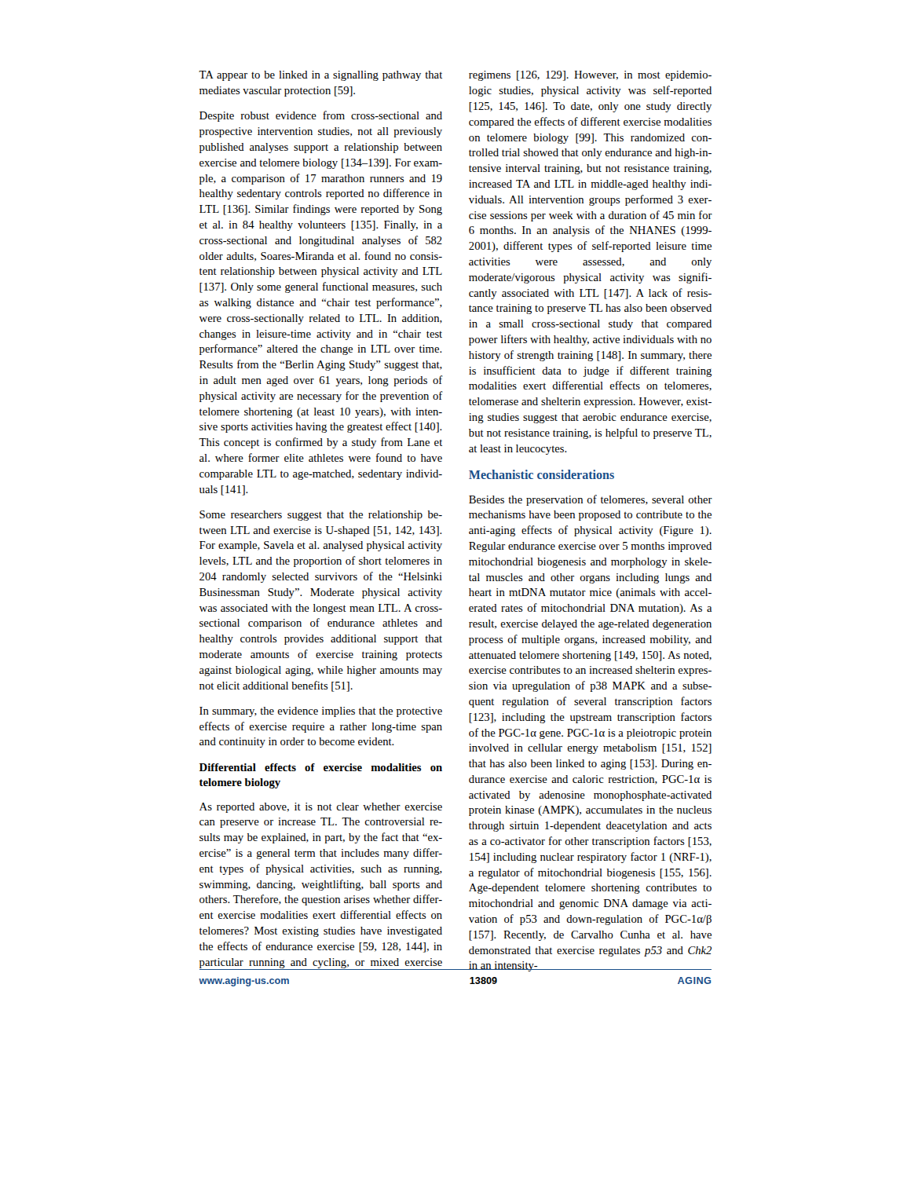TA appear to be linked in a signalling pathway that mediates vascular protection [59].
Despite robust evidence from cross-sectional and prospective intervention studies, not all previously published analyses support a relationship between exercise and telomere biology [134–139]. For example, a comparison of 17 marathon runners and 19 healthy sedentary controls reported no difference in LTL [136]. Similar findings were reported by Song et al. in 84 healthy volunteers [135]. Finally, in a cross-sectional and longitudinal analyses of 582 older adults, Soares-Miranda et al. found no consistent relationship between physical activity and LTL [137]. Only some general functional measures, such as walking distance and “chair test performance”, were cross-sectionally related to LTL. In addition, changes in leisure-time activity and in “chair test performance” altered the change in LTL over time. Results from the “Berlin Aging Study” suggest that, in adult men aged over 61 years, long periods of physical activity are necessary for the prevention of telomere shortening (at least 10 years), with intensive sports activities having the greatest effect [140]. This concept is confirmed by a study from Lane et al. where former elite athletes were found to have comparable LTL to age-matched, sedentary individuals [141].
Some researchers suggest that the relationship between LTL and exercise is U-shaped [51, 142, 143]. For example, Savela et al. analysed physical activity levels, LTL and the proportion of short telomeres in 204 randomly selected survivors of the “Helsinki Businessman Study”. Moderate physical activity was associated with the longest mean LTL. A cross-sectional comparison of endurance athletes and healthy controls provides additional support that moderate amounts of exercise training protects against biological aging, while higher amounts may not elicit additional benefits [51].
In summary, the evidence implies that the protective effects of exercise require a rather long-time span and continuity in order to become evident.
Differential effects of exercise modalities on telomere biology
As reported above, it is not clear whether exercise can preserve or increase TL. The controversial results may be explained, in part, by the fact that “exercise” is a general term that includes many different types of physical activities, such as running, swimming, dancing, weightlifting, ball sports and others. Therefore, the question arises whether different exercise modalities exert differential effects on telomeres? Most existing studies have investigated the effects of endurance exercise [59, 128, 144], in particular running and cycling, or mixed exercise regimens [126, 129]. However, in most epidemiologic studies, physical activity was self-reported [125, 145, 146]. To date, only one study directly compared the effects of different exercise modalities on telomere biology [99]. This randomized controlled trial showed that only endurance and high-intensive interval training, but not resistance training, increased TA and LTL in middle-aged healthy individuals. All intervention groups performed 3 exercise sessions per week with a duration of 45 min for 6 months. In an analysis of the NHANES (1999-2001), different types of self-reported leisure time activities were assessed, and only moderate/vigorous physical activity was significantly associated with LTL [147]. A lack of resistance training to preserve TL has also been observed in a small cross-sectional study that compared power lifters with healthy, active individuals with no history of strength training [148]. In summary, there is insufficient data to judge if different training modalities exert differential effects on telomeres, telomerase and shelterin expression. However, existing studies suggest that aerobic endurance exercise, but not resistance training, is helpful to preserve TL, at least in leucocytes.
Mechanistic considerations
Besides the preservation of telomeres, several other mechanisms have been proposed to contribute to the anti-aging effects of physical activity (Figure 1). Regular endurance exercise over 5 months improved mitochondrial biogenesis and morphology in skeletal muscles and other organs including lungs and heart in mtDNA mutator mice (animals with accelerated rates of mitochondrial DNA mutation). As a result, exercise delayed the age-related degeneration process of multiple organs, increased mobility, and attenuated telomere shortening [149, 150]. As noted, exercise contributes to an increased shelterin expression via upregulation of p38 MAPK and a subsequent regulation of several transcription factors [123], including the upstream transcription factors of the PGC-1α gene. PGC-1α is a pleiotropic protein involved in cellular energy metabolism [151, 152] that has also been linked to aging [153]. During endurance exercise and caloric restriction, PGC-1α is activated by adenosine monophosphate-activated protein kinase (AMPK), accumulates in the nucleus through sirtuin 1-dependent deacetylation and acts as a co-activator for other transcription factors [153, 154] including nuclear respiratory factor 1 (NRF-1), a regulator of mitochondrial biogenesis [155, 156]. Age-dependent telomere shortening contributes to mitochondrial and genomic DNA damage via activation of p53 and down-regulation of PGC-1α/β [157]. Recently, de Carvalho Cunha et al. have demonstrated that exercise regulates p53 and Chk2 in an intensity-
www.aging-us.com 13809 AGING